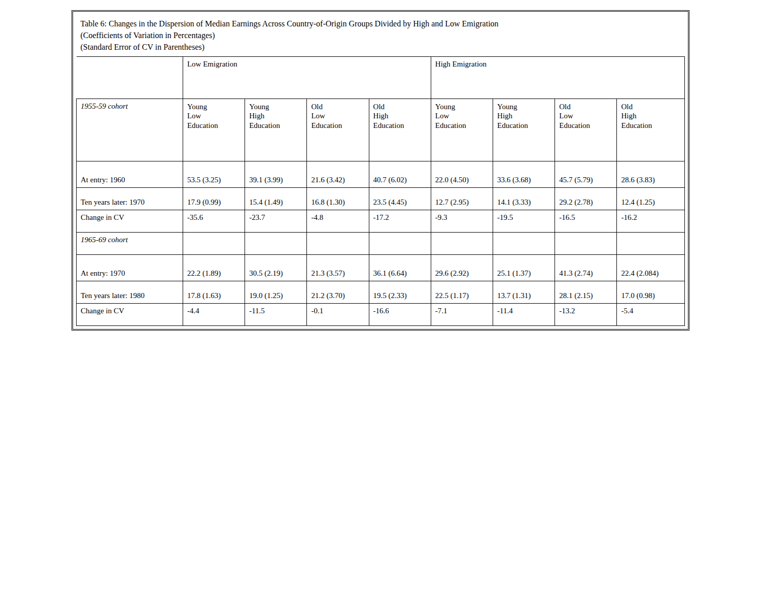| Table 6: Changes in the Dispersion of Median Earnings Across Country-of-Origin Groups Divided by High and Low Emigration (Coefficients of Variation in Percentages) (Standard Error of CV in Parentheses) |
| | Low Emigration | High Emigration |
| 1955-59 cohort | Young Low Education | Young High Education | Old Low Education | Old High Education | Young Low Education | Young High Education | Old Low Education | Old High Education |
| At entry: 1960 | 53.5 (3.25) | 39.1 (3.99) | 21.6 (3.42) | 40.7 (6.02) | 22.0 (4.50) | 33.6 (3.68) | 45.7 (5.79) | 28.6 (3.83) |
| Ten years later: 1970 | 17.9 (0.99) | 15.4 (1.49) | 16.8 (1.30) | 23.5 (4.45) | 12.7 (2.95) | 14.1 (3.33) | 29.2 (2.78) | 12.4 (1.25) |
| Change in CV | -35.6 | -23.7 | -4.8 | -17.2 | -9.3 | -19.5 | -16.5 | -16.2 |
| 1965-69 cohort | | | | | | | | |
| At entry: 1970 | 22.2 (1.89) | 30.5 (2.19) | 21.3 (3.57) | 36.1 (6.64) | 29.6 (2.92) | 25.1 (1.37) | 41.3 (2.74) | 22.4 (2.084) |
| Ten years later: 1980 | 17.8 (1.63) | 19.0 (1.25) | 21.2 (3.70) | 19.5 (2.33) | 22.5 (1.17) | 13.7 (1.31) | 28.1 (2.15) | 17.0 (0.98) |
| Change in CV | -4.4 | -11.5 | -0.1 | -16.6 | -7.1 | -11.4 | -13.2 | -5.4 |